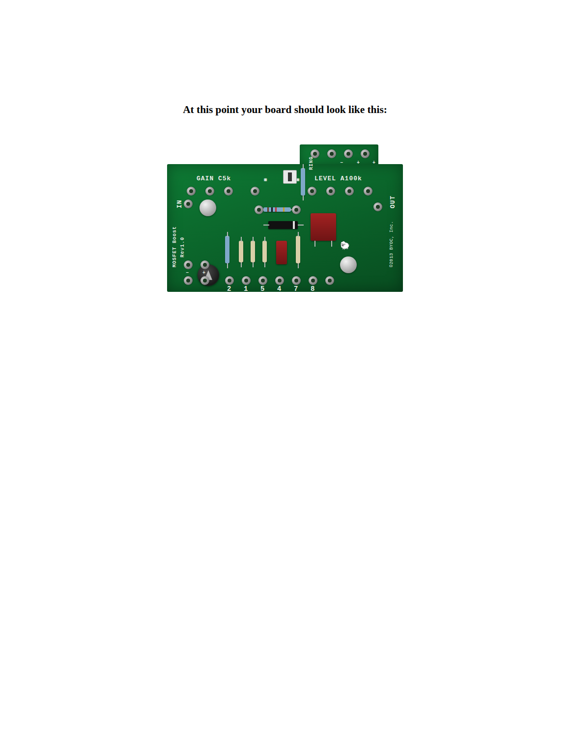At this point your board should look like this:
−
+
+
RING
GAIN C5k
⋇
LEVEL A100k
⋇
IN
OUT
MOSFET Boost
Rev1.0
©2013 BYOC, Inc.
🐑
−
+
2
1
5
4
7
8